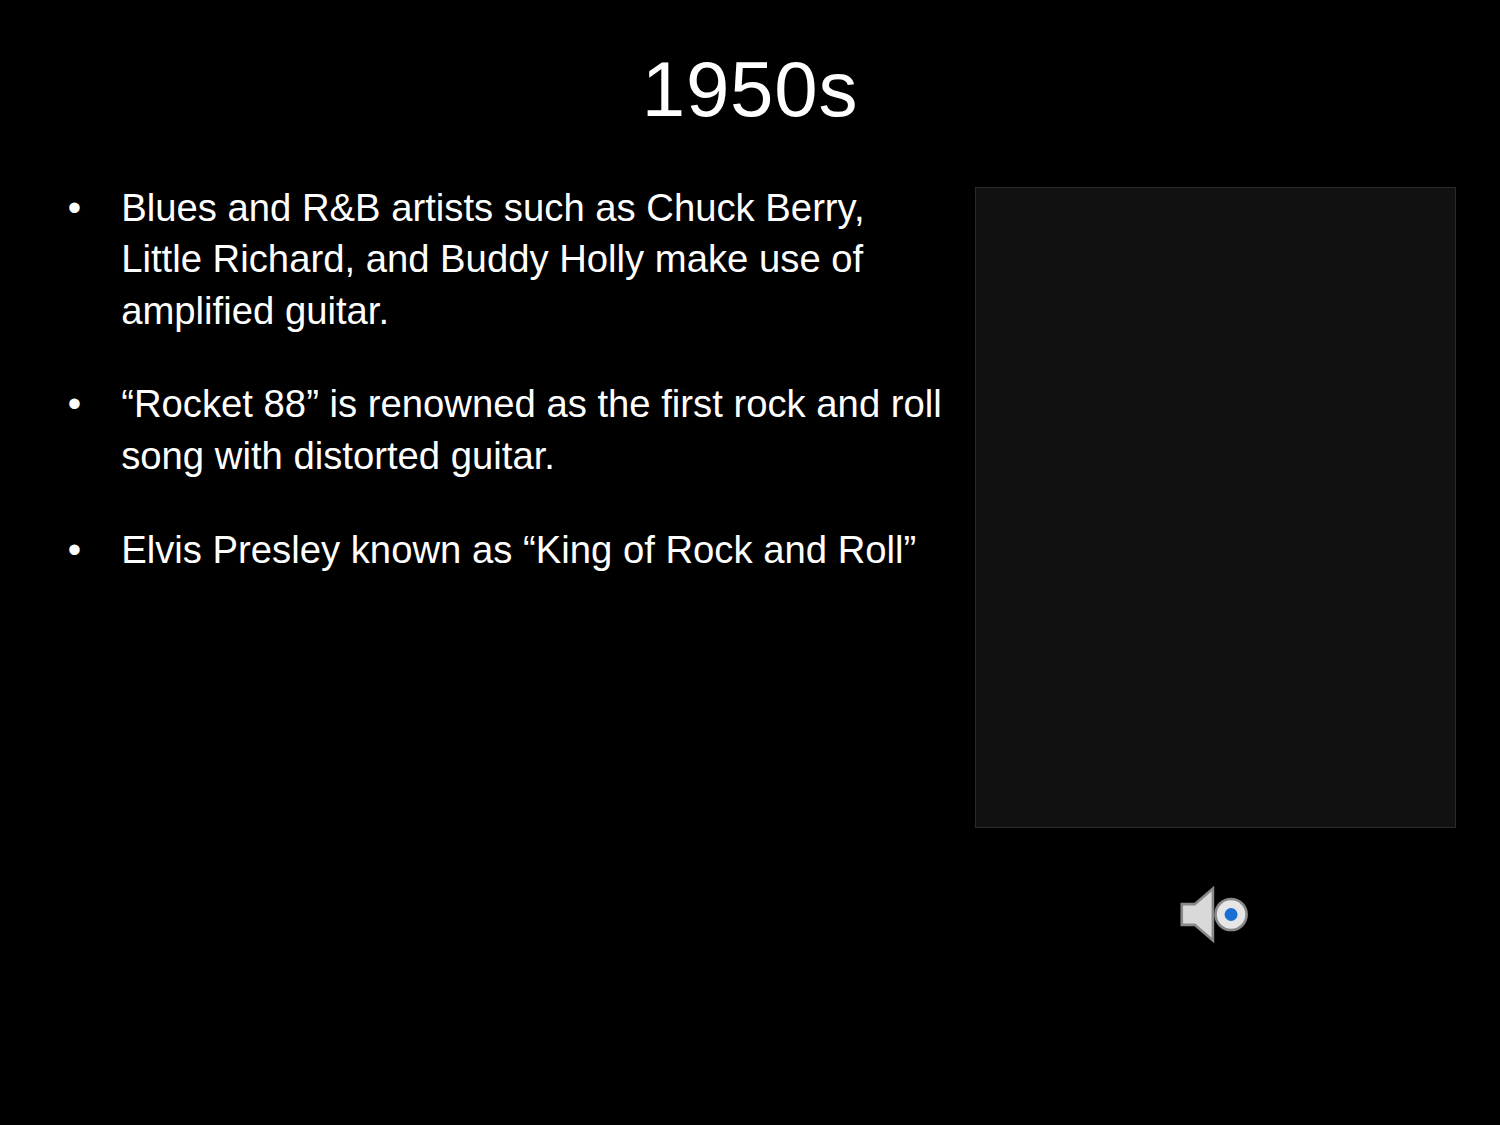1950s
Blues and R&B artists such as Chuck Berry, Little Richard, and Buddy Holly make use of amplified guitar.
“Rocket 88” is renowned as the first rock and roll song with distorted guitar.
Elvis Presley known as “King of Rock and Roll”